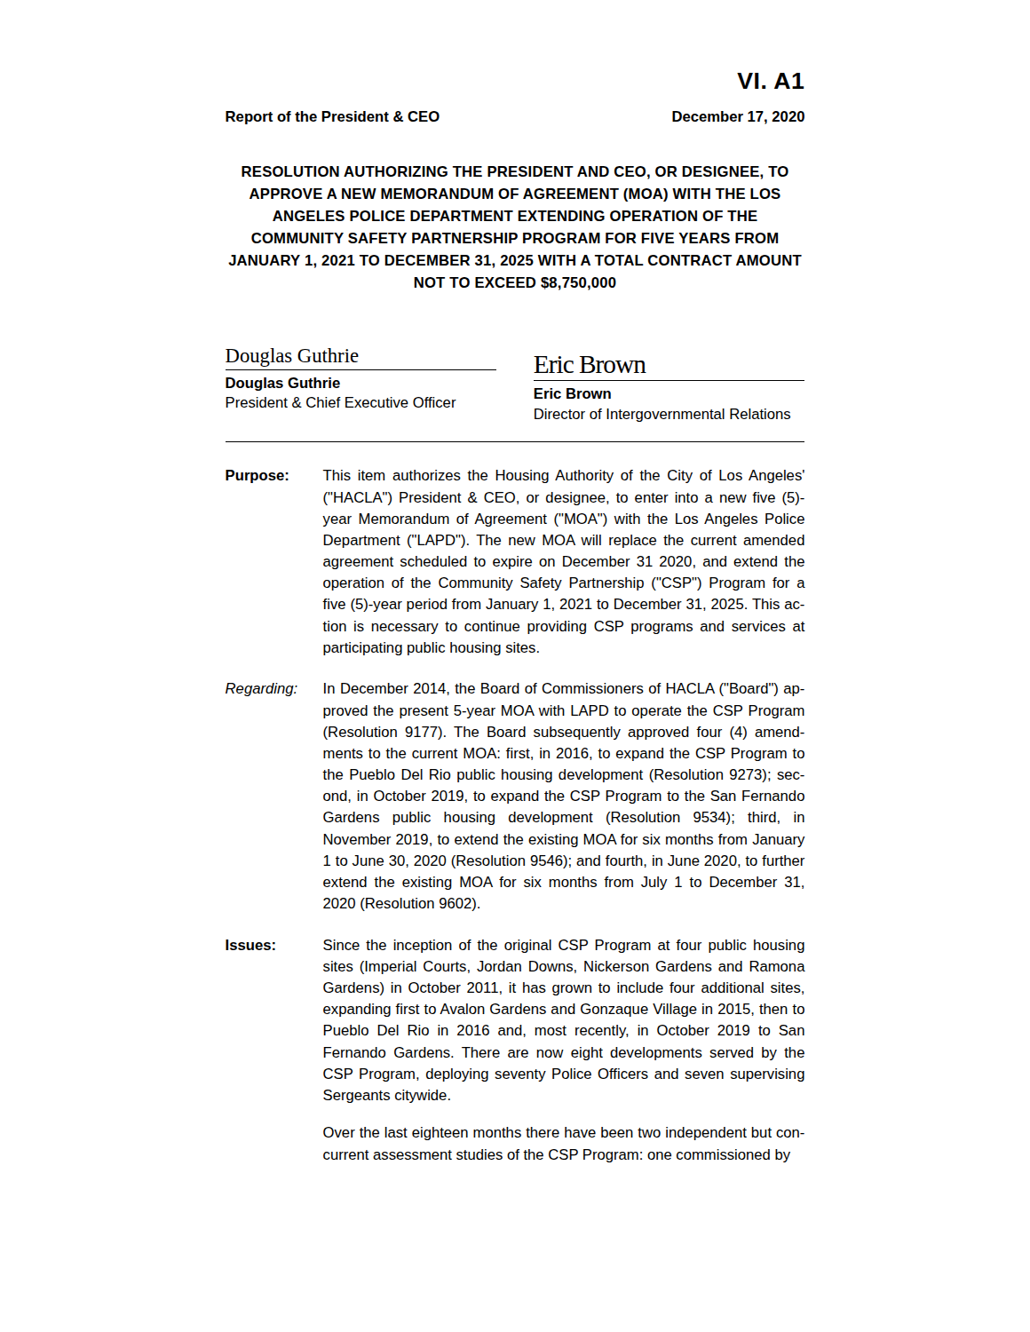VI. A1
Report of the President & CEO December 17, 2020
Resolution Authorizing the President and CEO, or Designee, to Approve a New Memorandum of Agreement (MOA) with the Los Angeles Police Department Extending Operation of the Community Safety Partnership Program for Five Years from January 1, 2021 to December 31, 2025 with a Total Contract Amount Not to Exceed $8,750,000
Douglas Guthrie
Douglas Guthrie
President & Chief Executive Officer
Eric Brown
Eric Brown
Director of Intergovernmental Relations
Purpose:
This item authorizes the Housing Authority of the City of Los Angeles' ("HACLA") President & CEO, or designee, to enter into a new five (5)-year Memorandum of Agreement ("MOA") with the Los Angeles Police Department ("LAPD"). The new MOA will replace the current amended agreement scheduled to expire on December 31 2020, and extend the operation of the Community Safety Partnership ("CSP") Program for a five (5)-year period from January 1, 2021 to December 31, 2025. This action is necessary to continue providing CSP programs and services at participating public housing sites.
Regarding:
In December 2014, the Board of Commissioners of HACLA ("Board") approved the present 5-year MOA with LAPD to operate the CSP Program (Resolution 9177). The Board subsequently approved four (4) amendments to the current MOA: first, in 2016, to expand the CSP Program to the Pueblo Del Rio public housing development (Resolution 9273); second, in October 2019, to expand the CSP Program to the San Fernando Gardens public housing development (Resolution 9534); third, in November 2019, to extend the existing MOA for six months from January 1 to June 30, 2020 (Resolution 9546); and fourth, in June 2020, to further extend the existing MOA for six months from July 1 to December 31, 2020 (Resolution 9602).
Issues:
Since the inception of the original CSP Program at four public housing sites (Imperial Courts, Jordan Downs, Nickerson Gardens and Ramona Gardens) in October 2011, it has grown to include four additional sites, expanding first to Avalon Gardens and Gonzaque Village in 2015, then to Pueblo Del Rio in 2016 and, most recently, in October 2019 to San Fernando Gardens. There are now eight developments served by the CSP Program, deploying seventy Police Officers and seven supervising Sergeants citywide.
Over the last eighteen months there have been two independent but concurrent assessment studies of the CSP Program: one commissioned by